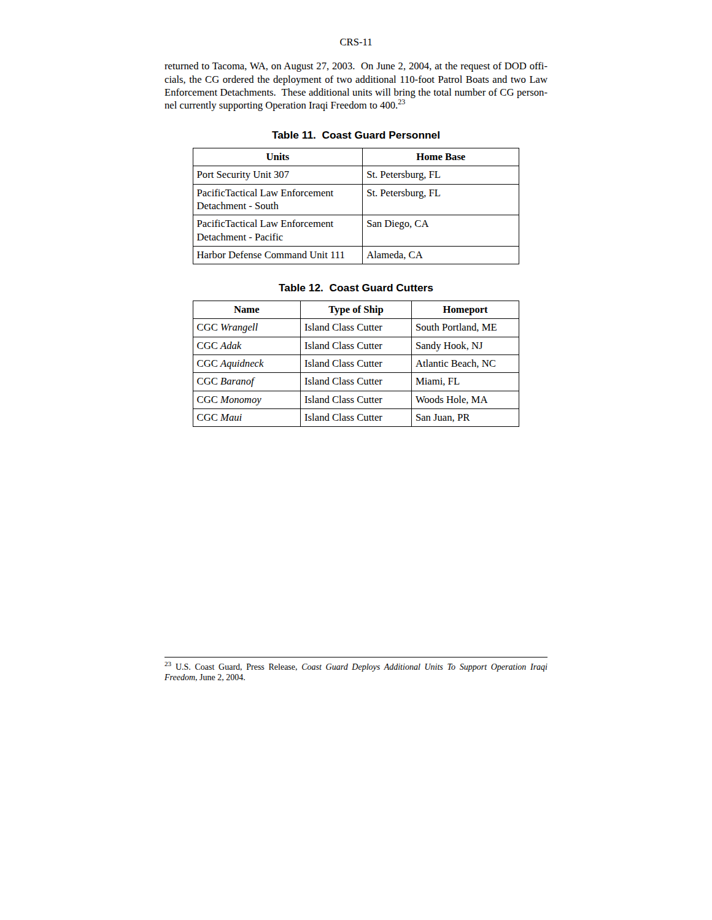CRS-11
returned to Tacoma, WA, on August 27, 2003. On June 2, 2004, at the request of DOD officials, the CG ordered the deployment of two additional 110-foot Patrol Boats and two Law Enforcement Detachments. These additional units will bring the total number of CG personnel currently supporting Operation Iraqi Freedom to 400.23
Table 11. Coast Guard Personnel
| Units | Home Base |
| --- | --- |
| Port Security Unit 307 | St. Petersburg, FL |
| PacificTactical Law Enforcement Detachment - South | St. Petersburg, FL |
| PacificTactical Law Enforcement Detachment - Pacific | San Diego, CA |
| Harbor Defense Command Unit 111 | Alameda, CA |
Table 12. Coast Guard Cutters
| Name | Type of Ship | Homeport |
| --- | --- | --- |
| CGC Wrangell | Island Class Cutter | South Portland, ME |
| CGC Adak | Island Class Cutter | Sandy Hook, NJ |
| CGC Aquidneck | Island Class Cutter | Atlantic Beach, NC |
| CGC Baranof | Island Class Cutter | Miami, FL |
| CGC Monomoy | Island Class Cutter | Woods Hole, MA |
| CGC Maui | Island Class Cutter | San Juan, PR |
23 U.S. Coast Guard, Press Release, Coast Guard Deploys Additional Units To Support Operation Iraqi Freedom, June 2, 2004.